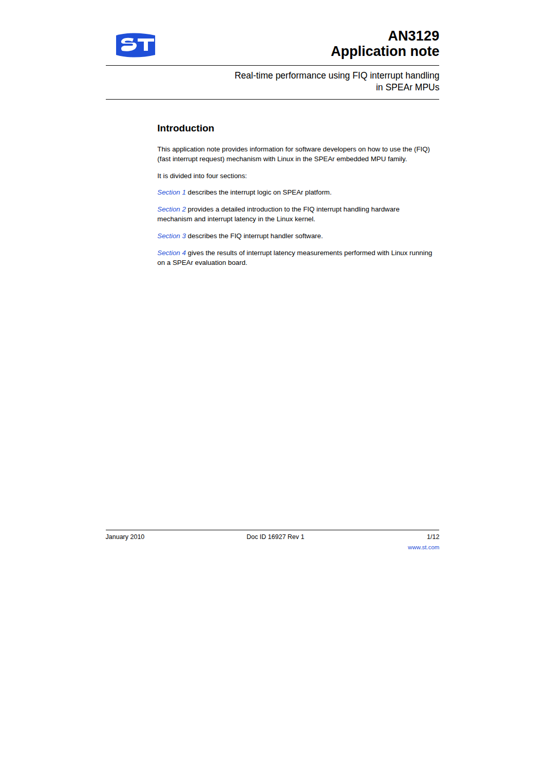AN3129
Application note
Real-time performance using FIQ interrupt handling
in SPEAr MPUs
Introduction
This application note provides information for software developers on how to use the (FIQ) (fast interrupt request) mechanism with Linux in the SPEAr embedded MPU family.
It is divided into four sections:
Section 1 describes the interrupt logic on SPEAr platform.
Section 2 provides a detailed introduction to the FIQ interrupt handling hardware mechanism and interrupt latency in the Linux kernel.
Section 3 describes the FIQ interrupt handler software.
Section 4 gives the results of interrupt latency measurements performed with Linux running on a SPEAr evaluation board.
January 2010
Doc ID 16927 Rev 1
1/12
www.st.com